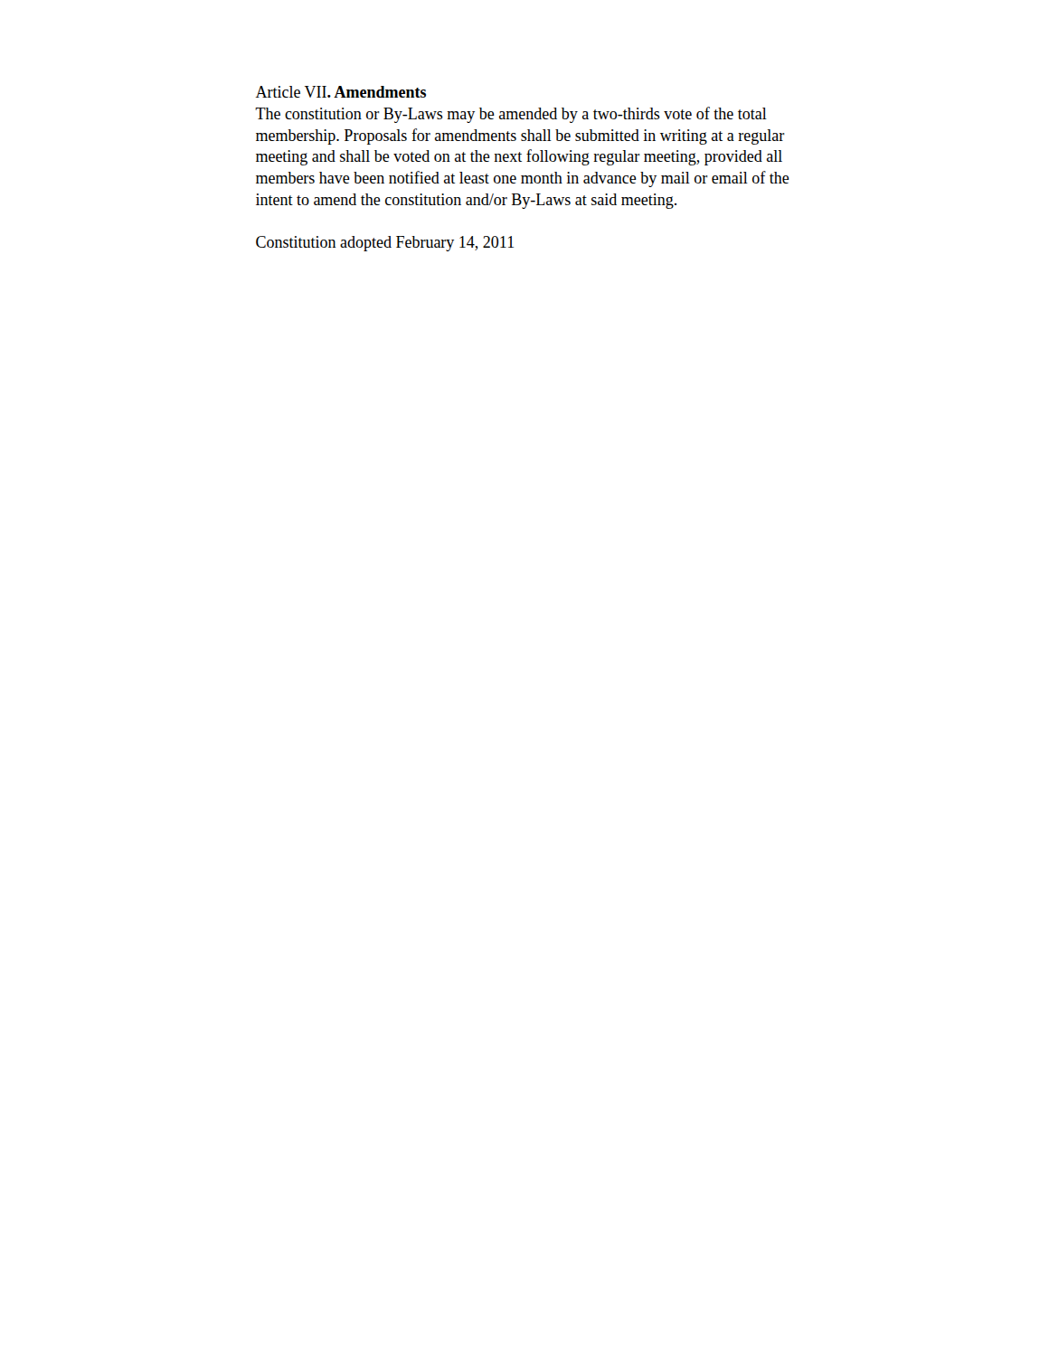Article VII. Amendments
The constitution or By-Laws may be amended by a two-thirds vote of the total membership. Proposals for amendments shall be submitted in writing at a regular meeting and shall be voted on at the next following regular meeting, provided all members have been notified at least one month in advance by mail or email of the intent to amend the constitution and/or By-Laws at said meeting.
Constitution adopted February 14, 2011